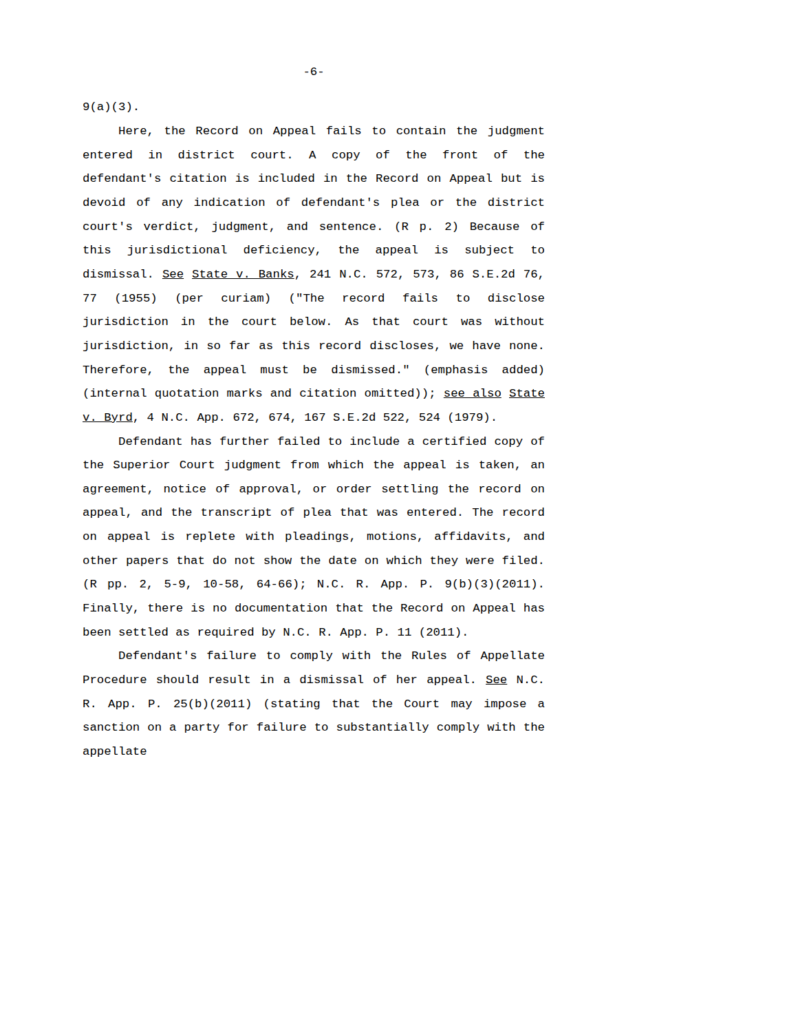-6-
9(a)(3).
Here, the Record on Appeal fails to contain the judgment entered in district court. A copy of the front of the defendant's citation is included in the Record on Appeal but is devoid of any indication of defendant's plea or the district court's verdict, judgment, and sentence. (R p. 2) Because of this jurisdictional deficiency, the appeal is subject to dismissal. See State v. Banks, 241 N.C. 572, 573, 86 S.E.2d 76, 77 (1955) (per curiam) ("The record fails to disclose jurisdiction in the court below. As that court was without jurisdiction, in so far as this record discloses, we have none. Therefore, the appeal must be dismissed." (emphasis added) (internal quotation marks and citation omitted)); see also State v. Byrd, 4 N.C. App. 672, 674, 167 S.E.2d 522, 524 (1979).
Defendant has further failed to include a certified copy of the Superior Court judgment from which the appeal is taken, an agreement, notice of approval, or order settling the record on appeal, and the transcript of plea that was entered. The record on appeal is replete with pleadings, motions, affidavits, and other papers that do not show the date on which they were filed. (R pp. 2, 5-9, 10-58, 64-66); N.C. R. App. P. 9(b)(3)(2011). Finally, there is no documentation that the Record on Appeal has been settled as required by N.C. R. App. P. 11 (2011).
Defendant's failure to comply with the Rules of Appellate Procedure should result in a dismissal of her appeal. See N.C. R. App. P. 25(b)(2011) (stating that the Court may impose a sanction on a party for failure to substantially comply with the appellate